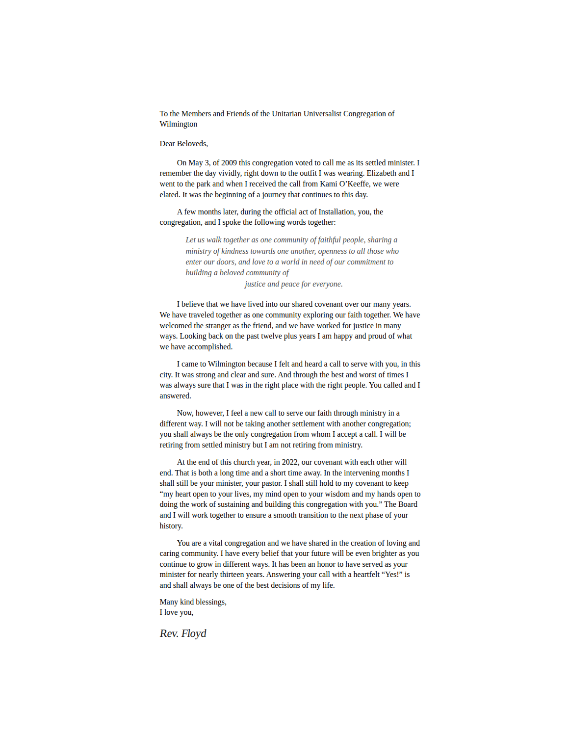To the Members and Friends of the Unitarian Universalist Congregation of Wilmington
Dear Beloveds,
On May 3, of 2009 this congregation voted to call me as its settled minister. I remember the day vividly, right down to the outfit I was wearing. Elizabeth and I went to the park and when I received the call from Kami O’Keeffe, we were elated. It was the beginning of a journey that continues to this day.
A few months later, during the official act of Installation, you, the congregation, and I spoke the following words together:
Let us walk together as one community of faithful people, sharing a ministry of kindness towards one another, openness to all those who enter our doors, and love to a world in need of our commitment to building a beloved community of justice and peace for everyone.
I believe that we have lived into our shared covenant over our many years. We have traveled together as one community exploring our faith together. We have welcomed the stranger as the friend, and we have worked for justice in many ways. Looking back on the past twelve plus years I am happy and proud of what we have accomplished.
I came to Wilmington because I felt and heard a call to serve with you, in this city. It was strong and clear and sure. And through the best and worst of times I was always sure that I was in the right place with the right people. You called and I answered.
Now, however, I feel a new call to serve our faith through ministry in a different way. I will not be taking another settlement with another congregation; you shall always be the only congregation from whom I accept a call. I will be retiring from settled ministry but I am not retiring from ministry.
At the end of this church year, in 2022, our covenant with each other will end. That is both a long time and a short time away. In the intervening months I shall still be your minister, your pastor. I shall still hold to my covenant to keep “my heart open to your lives, my mind open to your wisdom and my hands open to doing the work of sustaining and building this congregation with you.” The Board and I will work together to ensure a smooth transition to the next phase of your history.
You are a vital congregation and we have shared in the creation of loving and caring community. I have every belief that your future will be even brighter as you continue to grow in different ways. It has been an honor to have served as your minister for nearly thirteen years. Answering your call with a heartfelt “Yes!” is and shall always be one of the best decisions of my life.
Many kind blessings, I love you,
Rev. Floyd